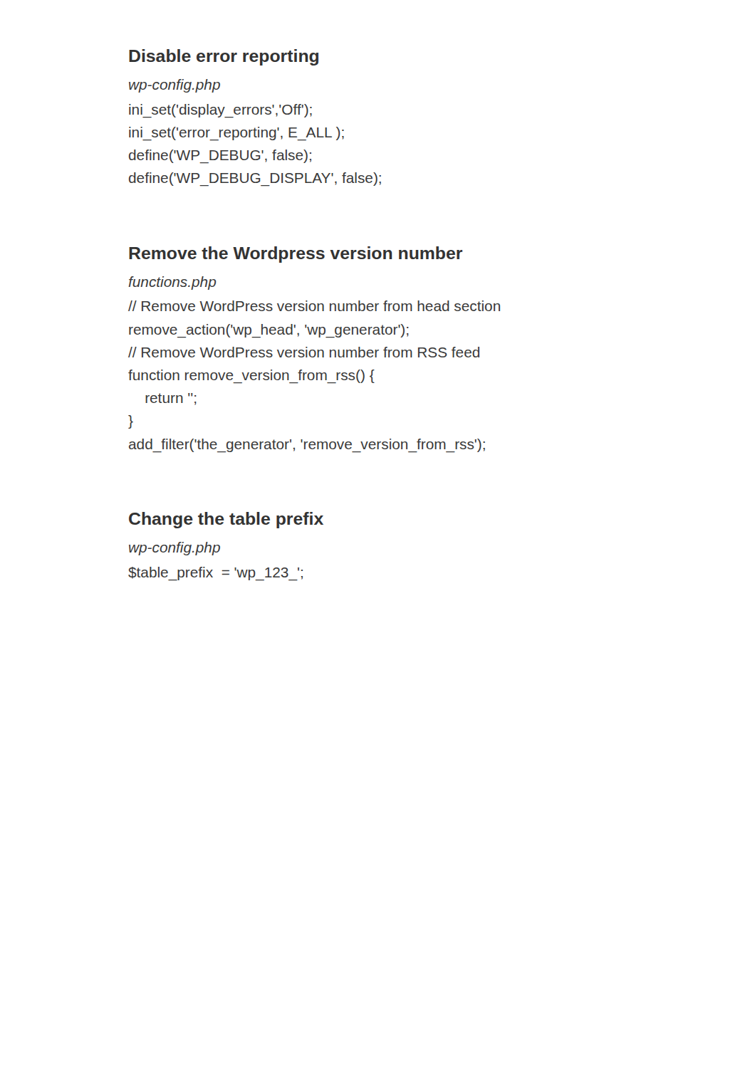Disable error reporting
wp-config.php
ini_set('display_errors','Off');
ini_set('error_reporting', E_ALL );
define('WP_DEBUG', false);
define('WP_DEBUG_DISPLAY', false);
Remove the Wordpress version number
functions.php
// Remove WordPress version number from head section
remove_action('wp_head', 'wp_generator');
// Remove WordPress version number from RSS feed
function remove_version_from_rss() {
    return '';
}
add_filter('the_generator', 'remove_version_from_rss');
Change the table prefix
wp-config.php
$table_prefix  = 'wp_123_';